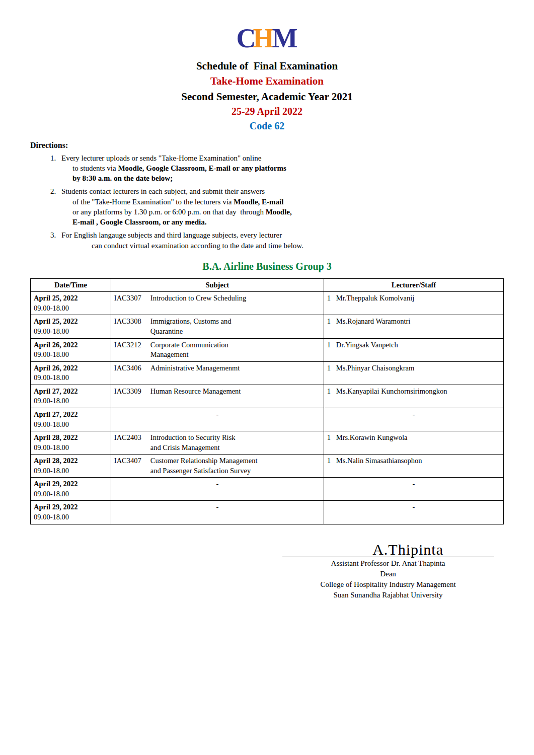CHM
Schedule of Final Examination
Take-Home Examination
Second Semester, Academic Year 2021
25-29 April 2022
Code 62
Directions:
1. Every lecturer uploads or sends "Take-Home Examination" online to students via Moodle, Google Classroom, E-mail or any platforms by 8:30 a.m. on the date below;
2. Students contact lecturers in each subject, and submit their answers of the "Take-Home Examination" to the lecturers via Moodle, E-mail or any platforms by 1.30 p.m. or 6:00 p.m. on that day through Moodle, E-mail , Google Classroom, or any media.
3. For English langauge subjects and third language subjects, every lecturer can conduct virtual examination according to the date and time below.
B.A. Airline Business Group 3
| Date/Time | Subject | Lecturer/Staff |
| --- | --- | --- |
| April 25, 2022 09.00-18.00 | IAC3307 Introduction to Crew Scheduling | 1 Mr.Theppaluk Komolvanij |
| April 25, 2022 09.00-18.00 | IAC3308 Immigrations, Customs and Quarantine | 1 Ms.Rojanard Waramontri |
| April 26, 2022 09.00-18.00 | IAC3212 Corporate Communication Management | 1 Dr.Yingsak Vanpetch |
| April 26, 2022 09.00-18.00 | IAC3406 Administrative Managemenmt | 1 Ms.Phinyar Chaisongkram |
| April 27, 2022 09.00-18.00 | IAC3309 Human Resource Management | 1 Ms.Kanyapilai Kunchornsirimongkon |
| April 27, 2022 09.00-18.00 | - | - |
| April 28, 2022 09.00-18.00 | IAC2403 Introduction to Security Risk and Crisis Management | 1 Mrs.Korawin Kungwola |
| April 28, 2022 09.00-18.00 | IAC3407 Customer Relationship Management and Passenger Satisfaction Survey | 1 Ms.Nalin Simasathiansophon |
| April 29, 2022 09.00-18.00 | - | - |
| April 29, 2022 09.00-18.00 | - | - |
A.Thipinta
Assistant Professor Dr. Anat Thapinta
Dean
College of Hospitality Industry Management
Suan Sunandha Rajabhat University